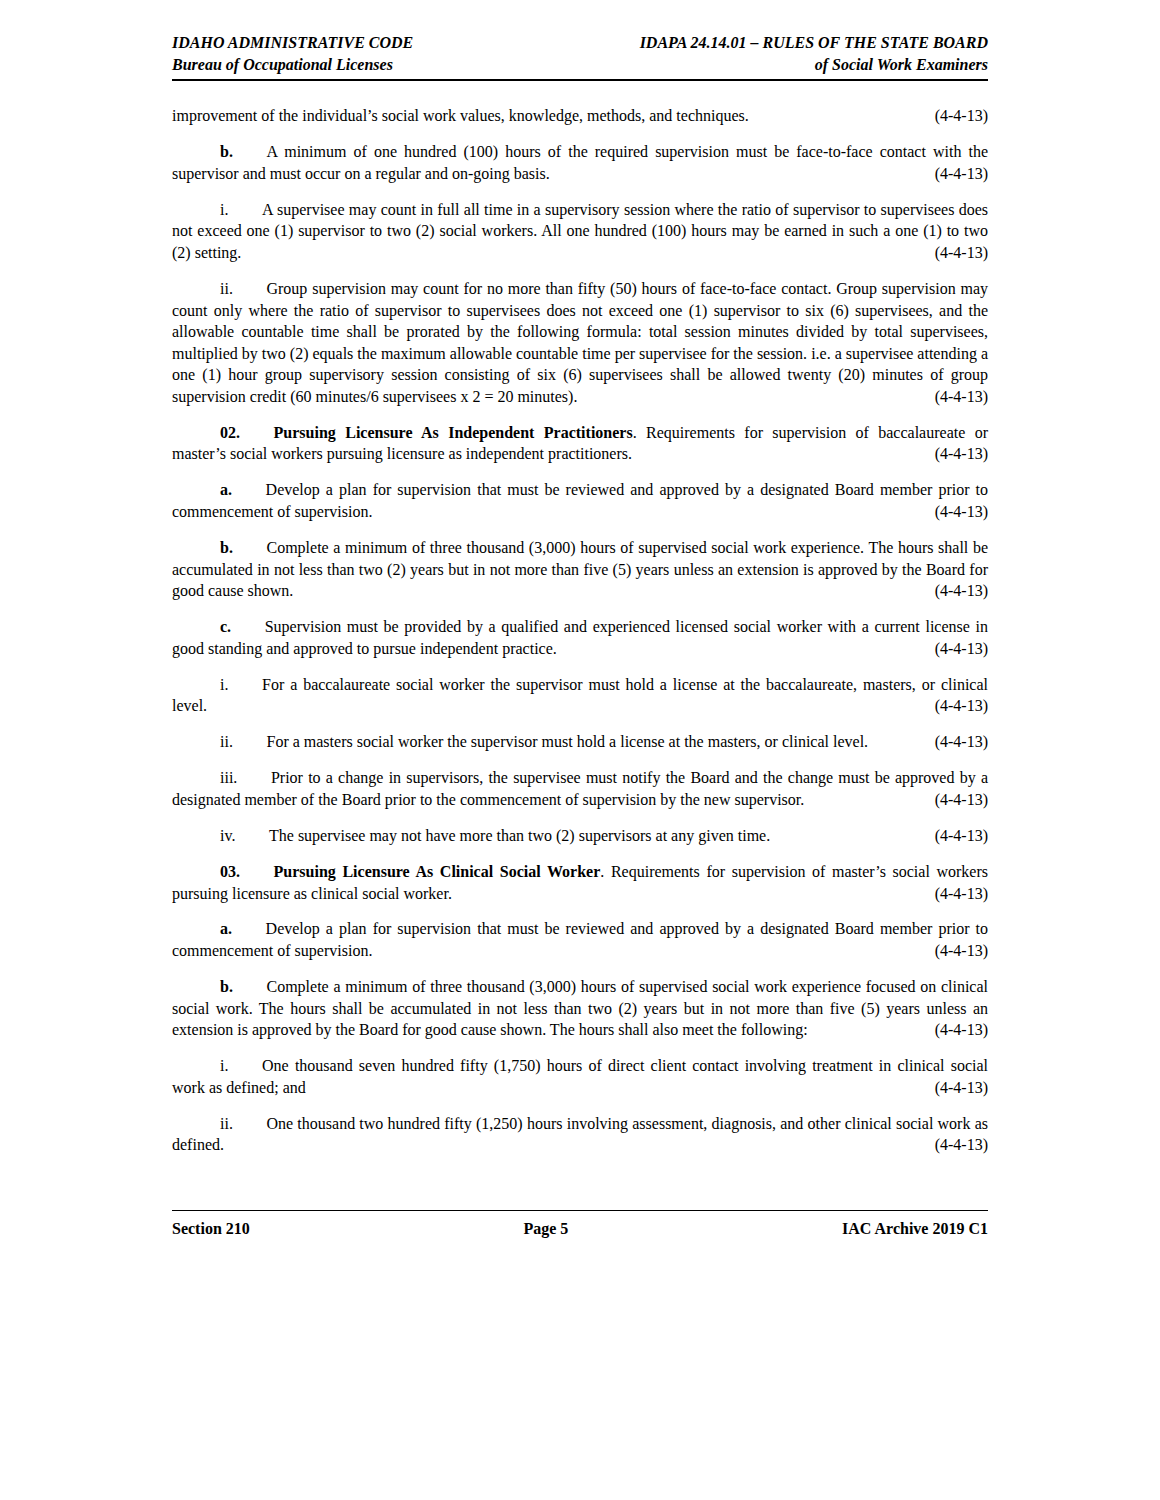IDAHO ADMINISTRATIVE CODE
Bureau of Occupational Licenses
IDAPA 24.14.01 – Rules of the State Board
of Social Work Examiners
improvement of the individual’s social work values, knowledge, methods, and techniques. (4-4-13)
b. A minimum of one hundred (100) hours of the required supervision must be face-to-face contact with the supervisor and must occur on a regular and on-going basis. (4-4-13)
i. A supervisee may count in full all time in a supervisory session where the ratio of supervisor to supervisees does not exceed one (1) supervisor to two (2) social workers. All one hundred (100) hours may be earned in such a one (1) to two (2) setting. (4-4-13)
ii. Group supervision may count for no more than fifty (50) hours of face-to-face contact. Group supervision may count only where the ratio of supervisor to supervisees does not exceed one (1) supervisor to six (6) supervisees, and the allowable countable time shall be prorated by the following formula: total session minutes divided by total supervisees, multiplied by two (2) equals the maximum allowable countable time per supervisee for the session. i.e. a supervisee attending a one (1) hour group supervisory session consisting of six (6) supervisees shall be allowed twenty (20) minutes of group supervision credit (60 minutes/6 supervisees x 2 = 20 minutes). (4-4-13)
02. Pursuing Licensure As Independent Practitioners. Requirements for supervision of baccalaureate or master’s social workers pursuing licensure as independent practitioners. (4-4-13)
a. Develop a plan for supervision that must be reviewed and approved by a designated Board member prior to commencement of supervision. (4-4-13)
b. Complete a minimum of three thousand (3,000) hours of supervised social work experience. The hours shall be accumulated in not less than two (2) years but in not more than five (5) years unless an extension is approved by the Board for good cause shown. (4-4-13)
c. Supervision must be provided by a qualified and experienced licensed social worker with a current license in good standing and approved to pursue independent practice. (4-4-13)
i. For a baccalaureate social worker the supervisor must hold a license at the baccalaureate, masters, or clinical level. (4-4-13)
ii. For a masters social worker the supervisor must hold a license at the masters, or clinical level. (4-4-13)
iii. Prior to a change in supervisors, the supervisee must notify the Board and the change must be approved by a designated member of the Board prior to the commencement of supervision by the new supervisor. (4-4-13)
iv. The supervisee may not have more than two (2) supervisors at any given time. (4-4-13)
03. Pursuing Licensure As Clinical Social Worker. Requirements for supervision of master’s social workers pursuing licensure as clinical social worker. (4-4-13)
a. Develop a plan for supervision that must be reviewed and approved by a designated Board member prior to commencement of supervision. (4-4-13)
b. Complete a minimum of three thousand (3,000) hours of supervised social work experience focused on clinical social work. The hours shall be accumulated in not less than two (2) years but in not more than five (5) years unless an extension is approved by the Board for good cause shown. The hours shall also meet the following: (4-4-13)
i. One thousand seven hundred fifty (1,750) hours of direct client contact involving treatment in clinical social work as defined; and (4-4-13)
ii. One thousand two hundred fifty (1,250) hours involving assessment, diagnosis, and other clinical social work as defined. (4-4-13)
Section 210
Page 5
IAC Archive 2019 C1